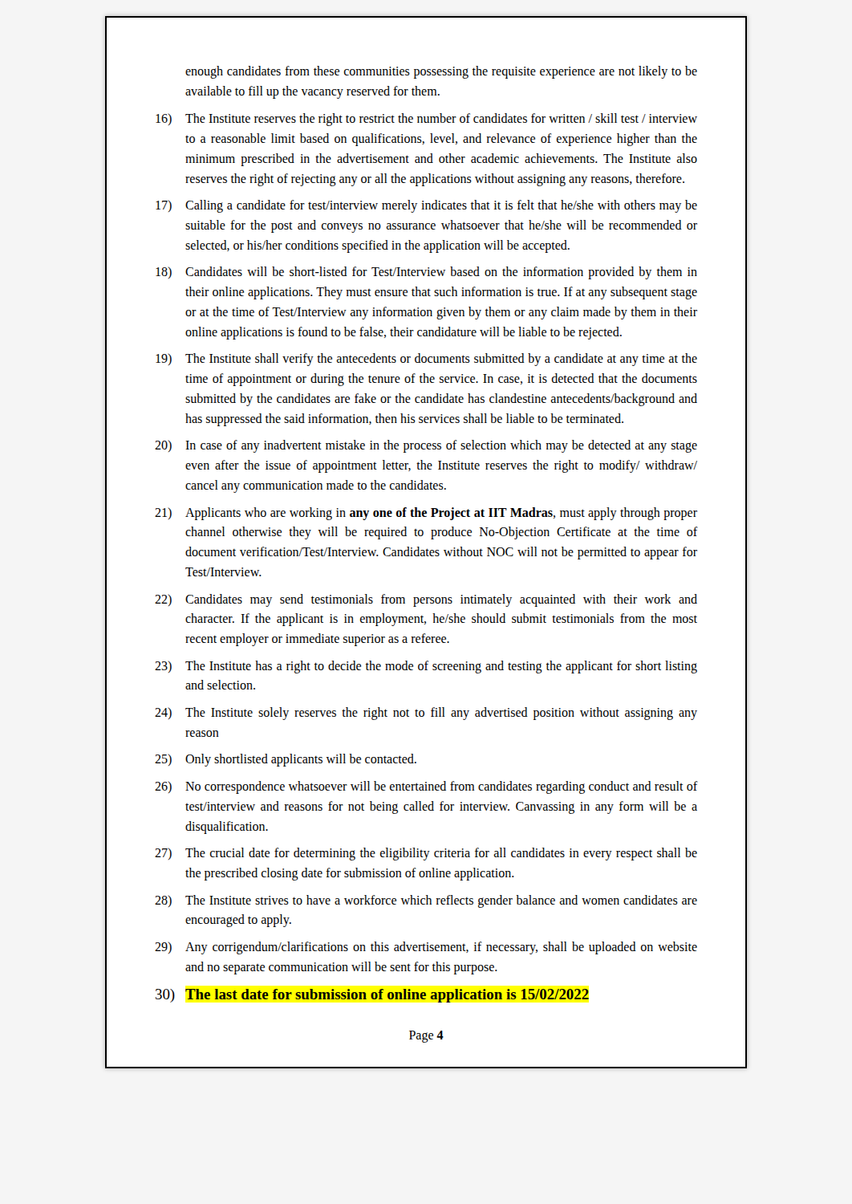enough candidates from these communities possessing the requisite experience are not likely to be available to fill up the vacancy reserved for them.
The Institute reserves the right to restrict the number of candidates for written / skill test / interview to a reasonable limit based on qualifications, level, and relevance of experience higher than the minimum prescribed in the advertisement and other academic achievements. The Institute also reserves the right of rejecting any or all the applications without assigning any reasons, therefore.
Calling a candidate for test/interview merely indicates that it is felt that he/she with others may be suitable for the post and conveys no assurance whatsoever that he/she will be recommended or selected, or his/her conditions specified in the application will be accepted.
Candidates will be short-listed for Test/Interview based on the information provided by them in their online applications. They must ensure that such information is true. If at any subsequent stage or at the time of Test/Interview any information given by them or any claim made by them in their online applications is found to be false, their candidature will be liable to be rejected.
The Institute shall verify the antecedents or documents submitted by a candidate at any time at the time of appointment or during the tenure of the service. In case, it is detected that the documents submitted by the candidates are fake or the candidate has clandestine antecedents/background and has suppressed the said information, then his services shall be liable to be terminated.
In case of any inadvertent mistake in the process of selection which may be detected at any stage even after the issue of appointment letter, the Institute reserves the right to modify/ withdraw/ cancel any communication made to the candidates.
Applicants who are working in any one of the Project at IIT Madras, must apply through proper channel otherwise they will be required to produce No-Objection Certificate at the time of document verification/Test/Interview. Candidates without NOC will not be permitted to appear for Test/Interview.
Candidates may send testimonials from persons intimately acquainted with their work and character. If the applicant is in employment, he/she should submit testimonials from the most recent employer or immediate superior as a referee.
The Institute has a right to decide the mode of screening and testing the applicant for short listing and selection.
The Institute solely reserves the right not to fill any advertised position without assigning any reason
Only shortlisted applicants will be contacted.
No correspondence whatsoever will be entertained from candidates regarding conduct and result of test/interview and reasons for not being called for interview. Canvassing in any form will be a disqualification.
The crucial date for determining the eligibility criteria for all candidates in every respect shall be the prescribed closing date for submission of online application.
The Institute strives to have a workforce which reflects gender balance and women candidates are encouraged to apply.
Any corrigendum/clarifications on this advertisement, if necessary, shall be uploaded on website and no separate communication will be sent for this purpose.
The last date for submission of online application is 15/02/2022
Page 4